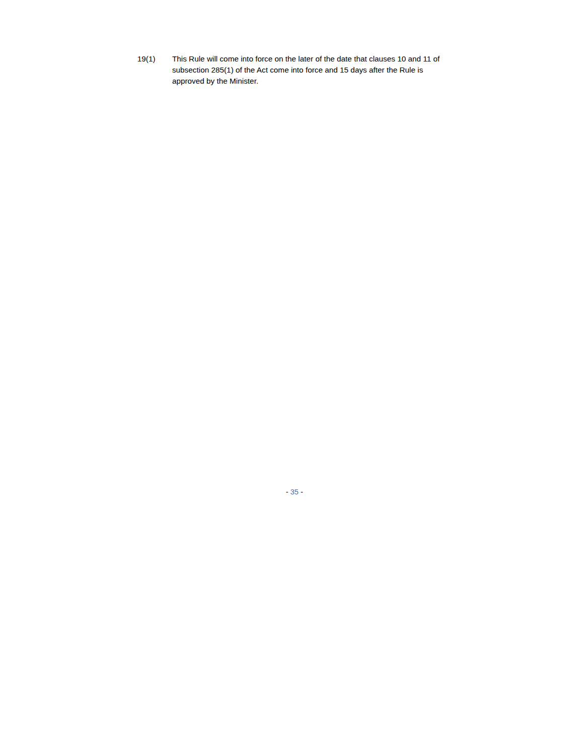19(1)
This Rule will come into force on the later of the date that clauses 10 and 11 of subsection 285(1) of the Act come into force and 15 days after the Rule is approved by the Minister.
- 35 -